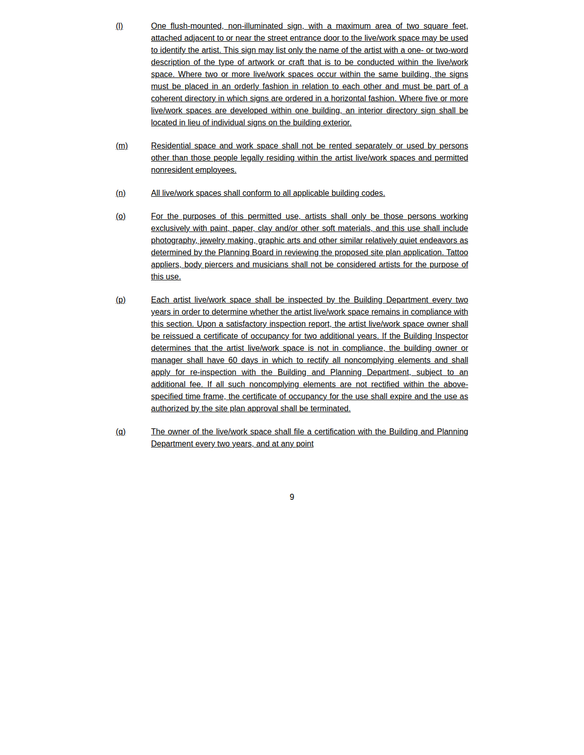(l)
One flush-mounted, non-illuminated sign, with a maximum area of two square feet, attached adjacent to or near the street entrance door to the live/work space may be used to identify the artist. This sign may list only the name of the artist with a one- or two-word description of the type of artwork or craft that is to be conducted within the live/work space. Where two or more live/work spaces occur within the same building, the signs must be placed in an orderly fashion in relation to each other and must be part of a coherent directory in which signs are ordered in a horizontal fashion. Where five or more live/work spaces are developed within one building, an interior directory sign shall be located in lieu of individual signs on the building exterior.
(m)
Residential space and work space shall not be rented separately or used by persons other than those people legally residing within the artist live/work spaces and permitted nonresident employees.
(n)
All live/work spaces shall conform to all applicable building codes.
(o)
For the purposes of this permitted use, artists shall only be those persons working exclusively with paint, paper, clay and/or other soft materials, and this use shall include photography, jewelry making, graphic arts and other similar relatively quiet endeavors as determined by the Planning Board in reviewing the proposed site plan application. Tattoo appliers, body piercers and musicians shall not be considered artists for the purpose of this use.
(p)
Each artist live/work space shall be inspected by the Building Department every two years in order to determine whether the artist live/work space remains in compliance with this section. Upon a satisfactory inspection report, the artist live/work space owner shall be reissued a certificate of occupancy for two additional years. If the Building Inspector determines that the artist live/work space is not in compliance, the building owner or manager shall have 60 days in which to rectify all noncomplying elements and shall apply for re-inspection with the Building and Planning Department, subject to an additional fee. If all such noncomplying elements are not rectified within the above-specified time frame, the certificate of occupancy for the use shall expire and the use as authorized by the site plan approval shall be terminated.
(q)
The owner of the live/work space shall file a certification with the Building and Planning Department every two years, and at any point
9